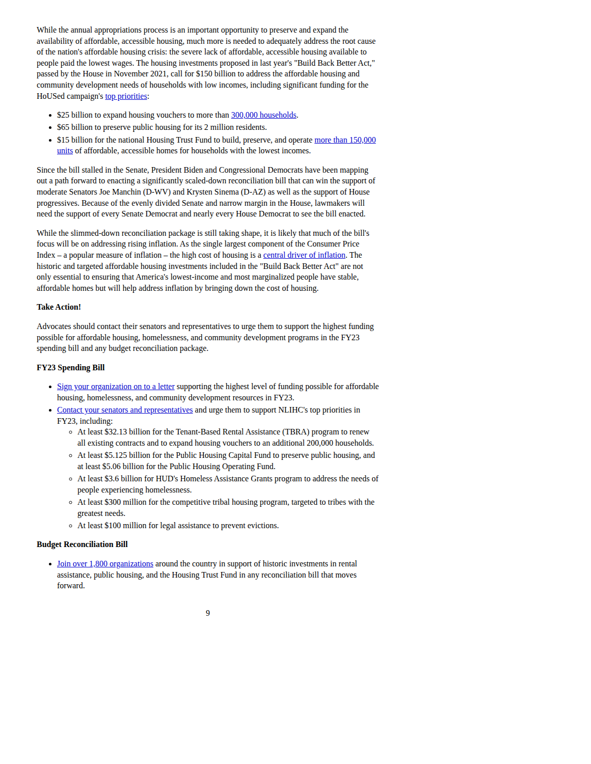While the annual appropriations process is an important opportunity to preserve and expand the availability of affordable, accessible housing, much more is needed to adequately address the root cause of the nation's affordable housing crisis: the severe lack of affordable, accessible housing available to people paid the lowest wages. The housing investments proposed in last year's "Build Back Better Act," passed by the House in November 2021, call for $150 billion to address the affordable housing and community development needs of households with low incomes, including significant funding for the HoUSed campaign's top priorities:
$25 billion to expand housing vouchers to more than 300,000 households.
$65 billion to preserve public housing for its 2 million residents.
$15 billion for the national Housing Trust Fund to build, preserve, and operate more than 150,000 units of affordable, accessible homes for households with the lowest incomes.
Since the bill stalled in the Senate, President Biden and Congressional Democrats have been mapping out a path forward to enacting a significantly scaled-down reconciliation bill that can win the support of moderate Senators Joe Manchin (D-WV) and Krysten Sinema (D-AZ) as well as the support of House progressives. Because of the evenly divided Senate and narrow margin in the House, lawmakers will need the support of every Senate Democrat and nearly every House Democrat to see the bill enacted.
While the slimmed-down reconciliation package is still taking shape, it is likely that much of the bill's focus will be on addressing rising inflation. As the single largest component of the Consumer Price Index – a popular measure of inflation – the high cost of housing is a central driver of inflation. The historic and targeted affordable housing investments included in the "Build Back Better Act" are not only essential to ensuring that America's lowest-income and most marginalized people have stable, affordable homes but will help address inflation by bringing down the cost of housing.
Take Action!
Advocates should contact their senators and representatives to urge them to support the highest funding possible for affordable housing, homelessness, and community development programs in the FY23 spending bill and any budget reconciliation package.
FY23 Spending Bill
Sign your organization on to a letter supporting the highest level of funding possible for affordable housing, homelessness, and community development resources in FY23.
Contact your senators and representatives and urge them to support NLIHC's top priorities in FY23, including:
At least $32.13 billion for the Tenant-Based Rental Assistance (TBRA) program to renew all existing contracts and to expand housing vouchers to an additional 200,000 households.
At least $5.125 billion for the Public Housing Capital Fund to preserve public housing, and at least $5.06 billion for the Public Housing Operating Fund.
At least $3.6 billion for HUD's Homeless Assistance Grants program to address the needs of people experiencing homelessness.
At least $300 million for the competitive tribal housing program, targeted to tribes with the greatest needs.
At least $100 million for legal assistance to prevent evictions.
Budget Reconciliation Bill
Join over 1,800 organizations around the country in support of historic investments in rental assistance, public housing, and the Housing Trust Fund in any reconciliation bill that moves forward.
9